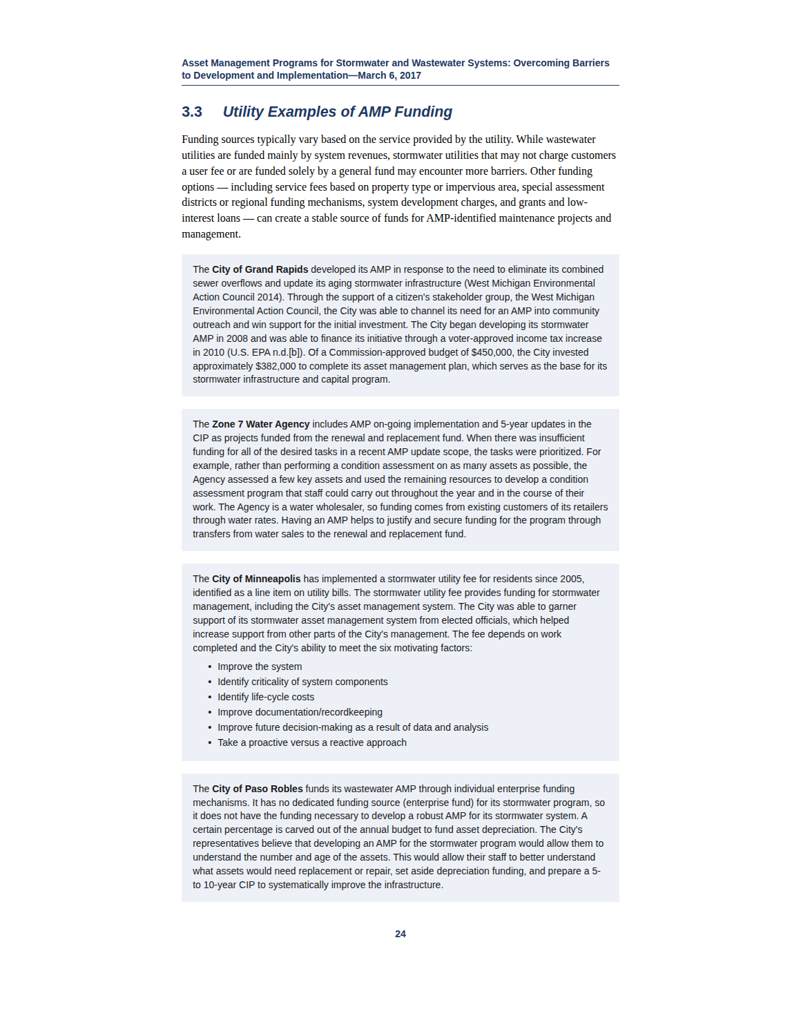Asset Management Programs for Stormwater and Wastewater Systems: Overcoming Barriers to Development and Implementation—March 6, 2017
3.3 Utility Examples of AMP Funding
Funding sources typically vary based on the service provided by the utility. While wastewater utilities are funded mainly by system revenues, stormwater utilities that may not charge customers a user fee or are funded solely by a general fund may encounter more barriers. Other funding options — including service fees based on property type or impervious area, special assessment districts or regional funding mechanisms, system development charges, and grants and low-interest loans — can create a stable source of funds for AMP-identified maintenance projects and management.
The City of Grand Rapids developed its AMP in response to the need to eliminate its combined sewer overflows and update its aging stormwater infrastructure (West Michigan Environmental Action Council 2014). Through the support of a citizen's stakeholder group, the West Michigan Environmental Action Council, the City was able to channel its need for an AMP into community outreach and win support for the initial investment. The City began developing its stormwater AMP in 2008 and was able to finance its initiative through a voter-approved income tax increase in 2010 (U.S. EPA n.d.[b]). Of a Commission-approved budget of $450,000, the City invested approximately $382,000 to complete its asset management plan, which serves as the base for its stormwater infrastructure and capital program.
The Zone 7 Water Agency includes AMP on-going implementation and 5-year updates in the CIP as projects funded from the renewal and replacement fund. When there was insufficient funding for all of the desired tasks in a recent AMP update scope, the tasks were prioritized. For example, rather than performing a condition assessment on as many assets as possible, the Agency assessed a few key assets and used the remaining resources to develop a condition assessment program that staff could carry out throughout the year and in the course of their work. The Agency is a water wholesaler, so funding comes from existing customers of its retailers through water rates. Having an AMP helps to justify and secure funding for the program through transfers from water sales to the renewal and replacement fund.
The City of Minneapolis has implemented a stormwater utility fee for residents since 2005, identified as a line item on utility bills. The stormwater utility fee provides funding for stormwater management, including the City's asset management system. The City was able to garner support of its stormwater asset management system from elected officials, which helped increase support from other parts of the City's management. The fee depends on work completed and the City's ability to meet the six motivating factors:
Improve the system
Identify criticality of system components
Identify life-cycle costs
Improve documentation/recordkeeping
Improve future decision-making as a result of data and analysis
Take a proactive versus a reactive approach
The City of Paso Robles funds its wastewater AMP through individual enterprise funding mechanisms. It has no dedicated funding source (enterprise fund) for its stormwater program, so it does not have the funding necessary to develop a robust AMP for its stormwater system. A certain percentage is carved out of the annual budget to fund asset depreciation. The City's representatives believe that developing an AMP for the stormwater program would allow them to understand the number and age of the assets. This would allow their staff to better understand what assets would need replacement or repair, set aside depreciation funding, and prepare a 5- to 10-year CIP to systematically improve the infrastructure.
24